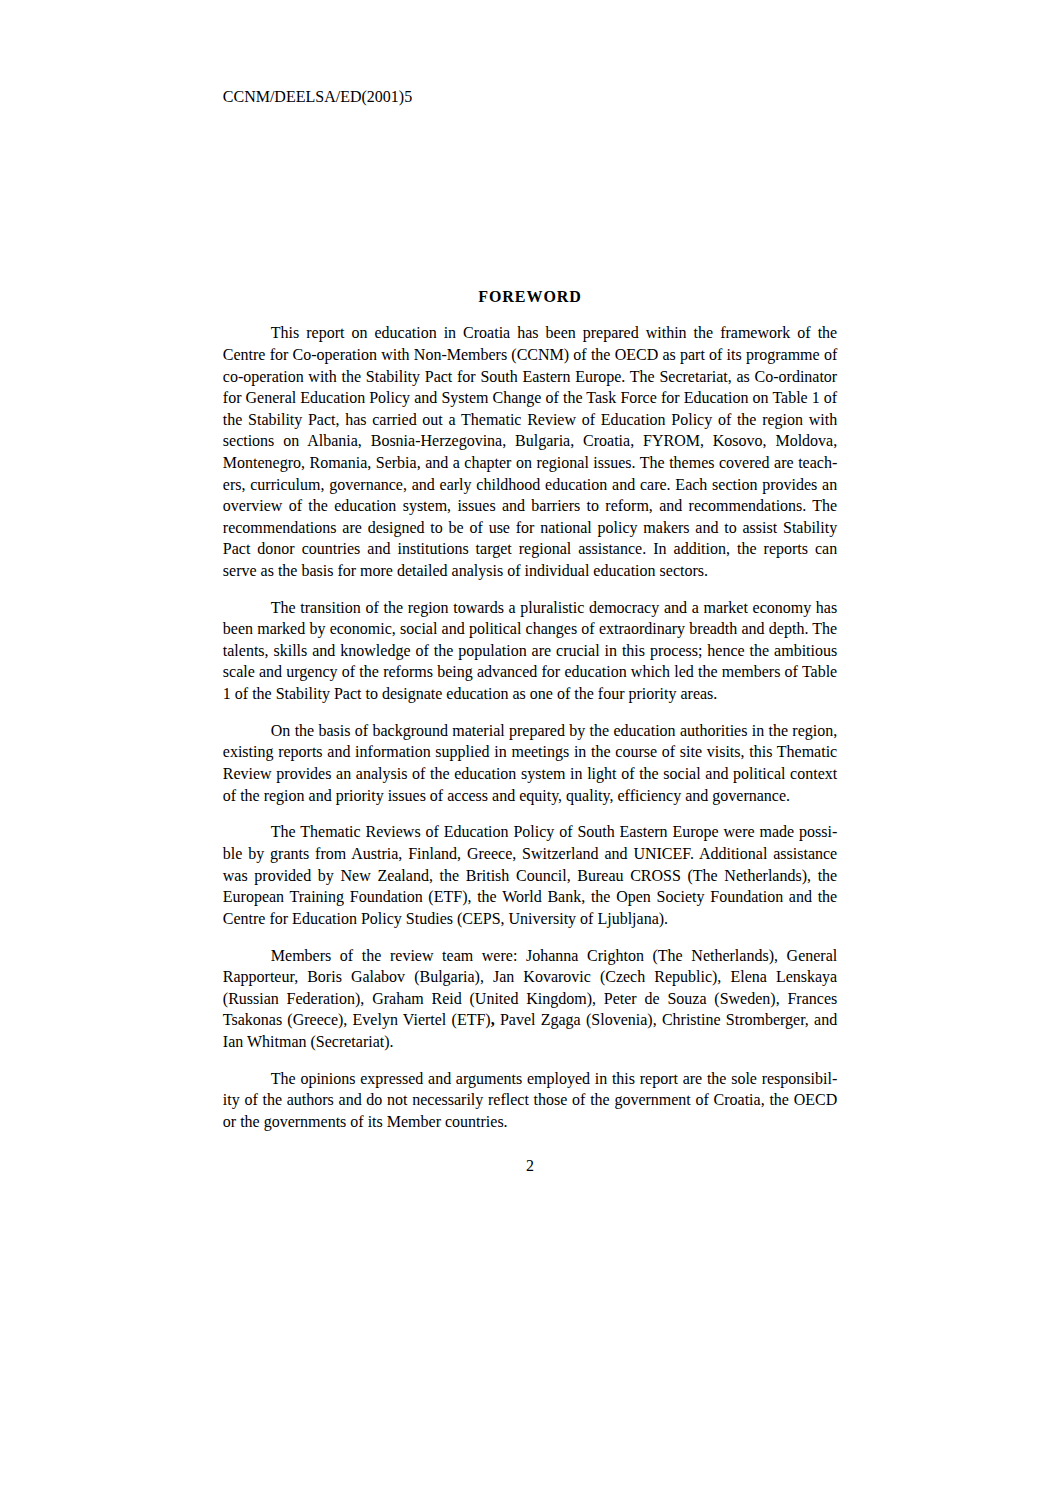CCNM/DEELSA/ED(2001)5
FOREWORD
This report on education in Croatia has been prepared within the framework of the Centre for Co-operation with Non-Members (CCNM) of the OECD as part of its programme of co-operation with the Stability Pact for South Eastern Europe. The Secretariat, as Co-ordinator for General Education Policy and System Change of the Task Force for Education on Table 1 of the Stability Pact, has carried out a Thematic Review of Education Policy of the region with sections on Albania, Bosnia-Herzegovina, Bulgaria, Croatia, FYROM, Kosovo, Moldova, Montenegro, Romania, Serbia, and a chapter on regional issues. The themes covered are teachers, curriculum, governance, and early childhood education and care. Each section provides an overview of the education system, issues and barriers to reform, and recommendations. The recommendations are designed to be of use for national policy makers and to assist Stability Pact donor countries and institutions target regional assistance. In addition, the reports can serve as the basis for more detailed analysis of individual education sectors.
The transition of the region towards a pluralistic democracy and a market economy has been marked by economic, social and political changes of extraordinary breadth and depth. The talents, skills and knowledge of the population are crucial in this process; hence the ambitious scale and urgency of the reforms being advanced for education which led the members of Table 1 of the Stability Pact to designate education as one of the four priority areas.
On the basis of background material prepared by the education authorities in the region, existing reports and information supplied in meetings in the course of site visits, this Thematic Review provides an analysis of the education system in light of the social and political context of the region and priority issues of access and equity, quality, efficiency and governance.
The Thematic Reviews of Education Policy of South Eastern Europe were made possible by grants from Austria, Finland, Greece, Switzerland and UNICEF. Additional assistance was provided by New Zealand, the British Council, Bureau CROSS (The Netherlands), the European Training Foundation (ETF), the World Bank, the Open Society Foundation and the Centre for Education Policy Studies (CEPS, University of Ljubljana).
Members of the review team were: Johanna Crighton (The Netherlands), General Rapporteur, Boris Galabov (Bulgaria), Jan Kovarovic (Czech Republic), Elena Lenskaya (Russian Federation), Graham Reid (United Kingdom), Peter de Souza (Sweden), Frances Tsakonas (Greece), Evelyn Viertel (ETF), Pavel Zgaga (Slovenia), Christine Stromberger, and Ian Whitman (Secretariat).
The opinions expressed and arguments employed in this report are the sole responsibility of the authors and do not necessarily reflect those of the government of Croatia, the OECD or the governments of its Member countries.
2